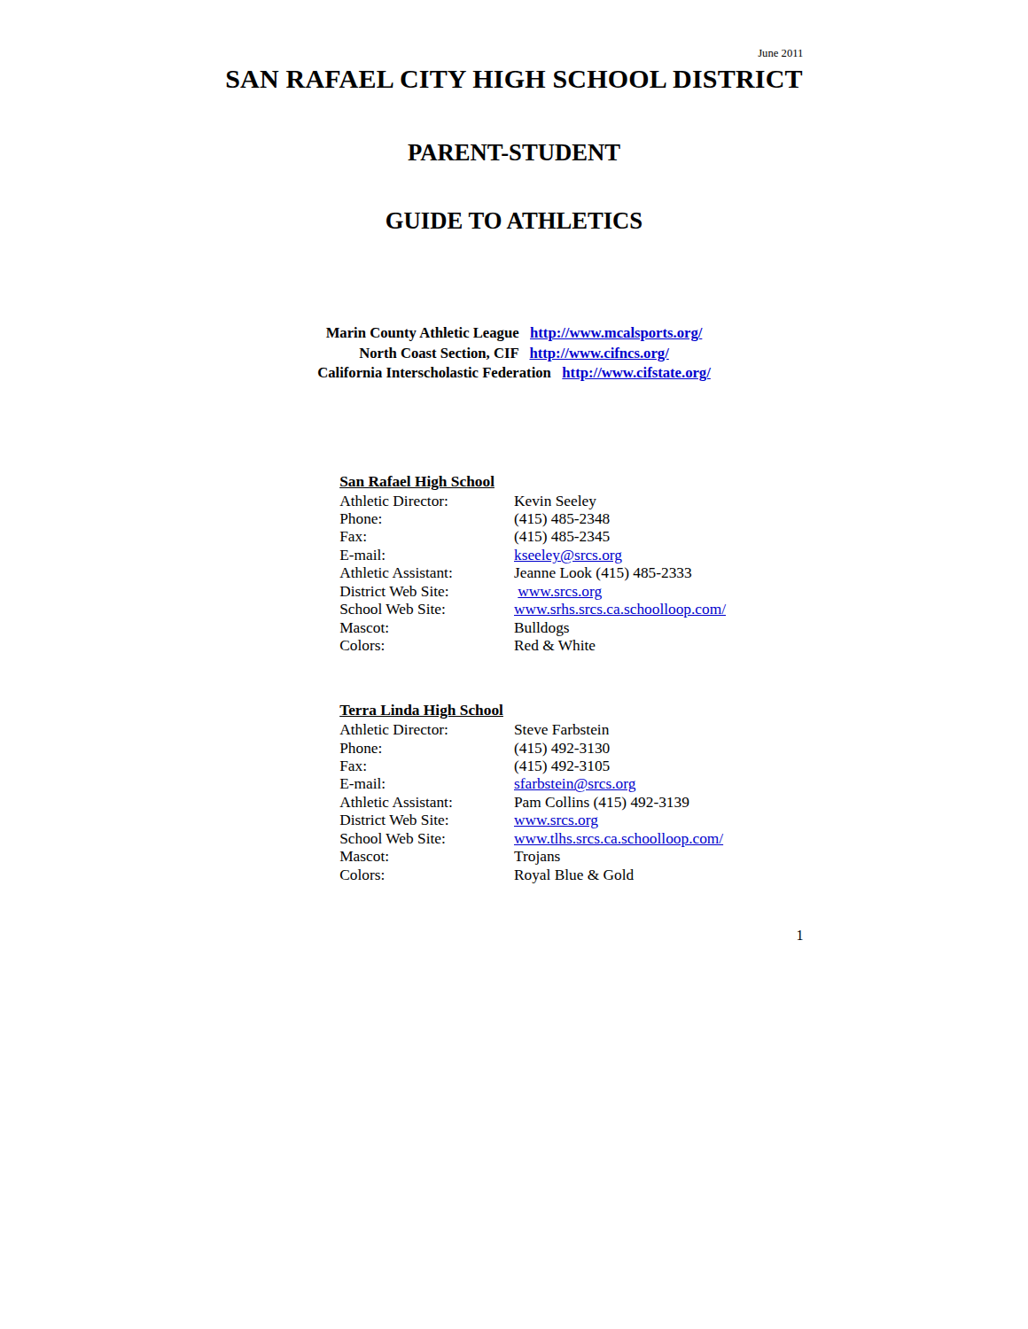June 2011
SAN RAFAEL CITY HIGH SCHOOL DISTRICT
PARENT-STUDENT
GUIDE TO ATHLETICS
Marin County Athletic League http://www.mcalsports.org/
North Coast Section, CIF http://www.cifncs.org/
California Interscholastic Federation http://www.cifstate.org/
San Rafael High School
| Athletic Director: | Kevin Seeley |
| Phone: | (415) 485-2348 |
| Fax: | (415) 485-2345 |
| E-mail: | kseeley@srcs.org |
| Athletic Assistant: | Jeanne Look (415) 485-2333 |
| District Web Site: | www.srcs.org |
| School Web Site: | www.srhs.srcs.ca.schoolloop.com/ |
| Mascot: | Bulldogs |
| Colors: | Red & White |
Terra Linda High School
| Athletic Director: | Steve Farbstein |
| Phone: | (415) 492-3130 |
| Fax: | (415) 492-3105 |
| E-mail: | sfarbstein@srcs.org |
| Athletic Assistant: | Pam Collins (415) 492-3139 |
| District Web Site: | www.srcs.org |
| School Web Site: | www.tlhs.srcs.ca.schoolloop.com/ |
| Mascot: | Trojans |
| Colors: | Royal Blue & Gold |
1